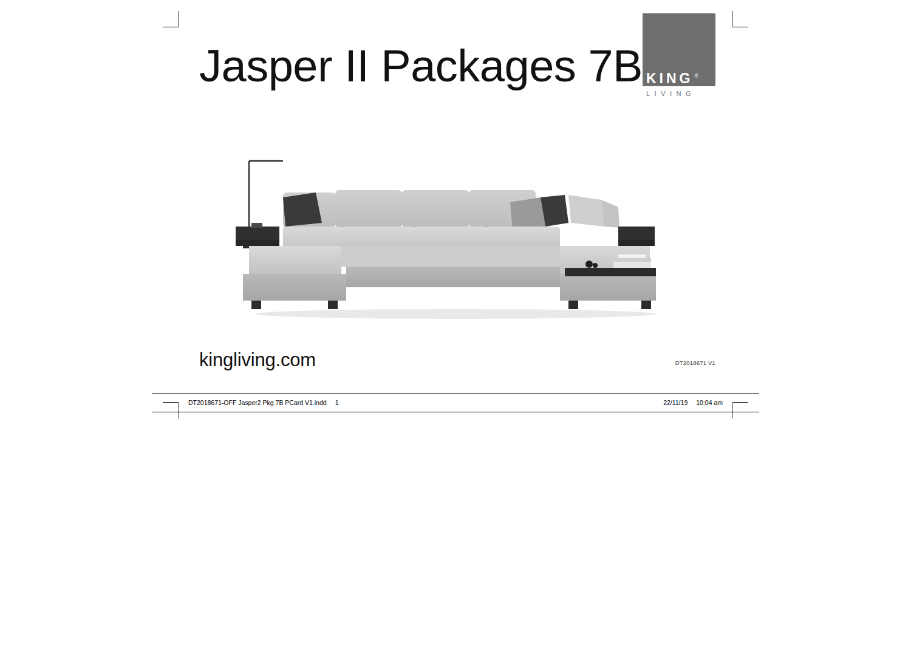Jasper II Packages 7B
KING®
LIVING
kingliving.com
DT2018671 V1
DT2018671-OFF Jasper2 Pkg 7B PCard V1.indd1
22/11/1910:04 am